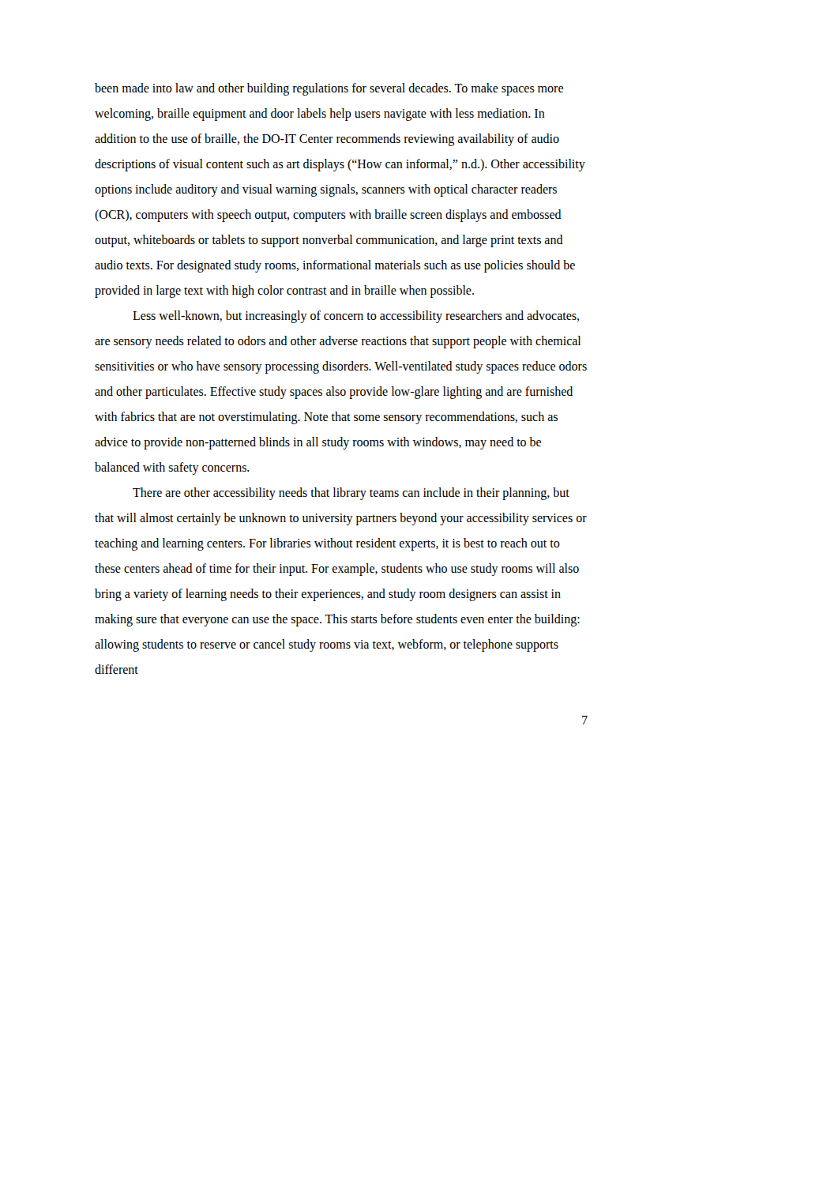been made into law and other building regulations for several decades. To make spaces more welcoming, braille equipment and door labels help users navigate with less mediation. In addition to the use of braille, the DO-IT Center recommends reviewing availability of audio descriptions of visual content such as art displays (“How can informal,” n.d.). Other accessibility options include auditory and visual warning signals, scanners with optical character readers (OCR), computers with speech output, computers with braille screen displays and embossed output, whiteboards or tablets to support nonverbal communication, and large print texts and audio texts. For designated study rooms, informational materials such as use policies should be provided in large text with high color contrast and in braille when possible.
Less well-known, but increasingly of concern to accessibility researchers and advocates, are sensory needs related to odors and other adverse reactions that support people with chemical sensitivities or who have sensory processing disorders. Well-ventilated study spaces reduce odors and other particulates. Effective study spaces also provide low-glare lighting and are furnished with fabrics that are not overstimulating. Note that some sensory recommendations, such as advice to provide non-patterned blinds in all study rooms with windows, may need to be balanced with safety concerns.
There are other accessibility needs that library teams can include in their planning, but that will almost certainly be unknown to university partners beyond your accessibility services or teaching and learning centers. For libraries without resident experts, it is best to reach out to these centers ahead of time for their input. For example, students who use study rooms will also bring a variety of learning needs to their experiences, and study room designers can assist in making sure that everyone can use the space. This starts before students even enter the building: allowing students to reserve or cancel study rooms via text, webform, or telephone supports different
7